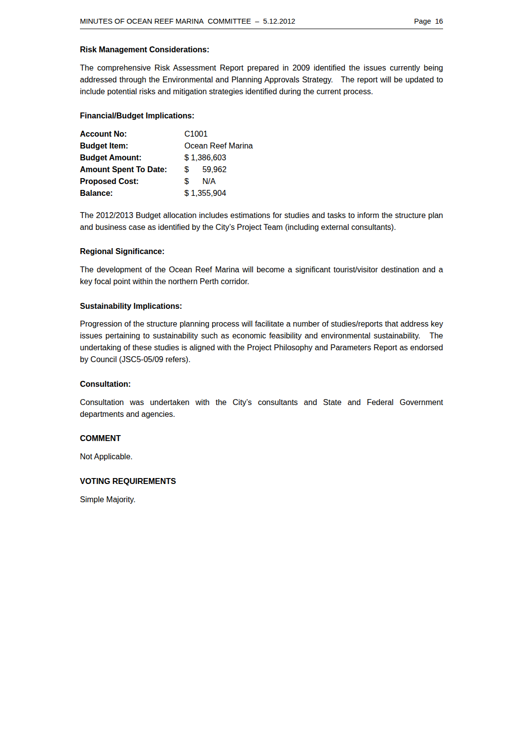MINUTES OF OCEAN REEF MARINA COMMITTEE – 5.12.2012 Page 16
Risk Management Considerations:
The comprehensive Risk Assessment Report prepared in 2009 identified the issues currently being addressed through the Environmental and Planning Approvals Strategy. The report will be updated to include potential risks and mitigation strategies identified during the current process.
Financial/Budget Implications:
| Account No: | C1001 |
| Budget Item: | Ocean Reef Marina |
| Budget Amount: | $ 1,386,603 |
| Amount Spent To Date: | $ | 59,962 |
| Proposed Cost: | $ | N/A |
| Balance: | $ 1,355,904 |
The 2012/2013 Budget allocation includes estimations for studies and tasks to inform the structure plan and business case as identified by the City’s Project Team (including external consultants).
Regional Significance:
The development of the Ocean Reef Marina will become a significant tourist/visitor destination and a key focal point within the northern Perth corridor.
Sustainability Implications:
Progression of the structure planning process will facilitate a number of studies/reports that address key issues pertaining to sustainability such as economic feasibility and environmental sustainability. The undertaking of these studies is aligned with the Project Philosophy and Parameters Report as endorsed by Council (JSC5-05/09 refers).
Consultation:
Consultation was undertaken with the City’s consultants and State and Federal Government departments and agencies.
COMMENT
Not Applicable.
VOTING REQUIREMENTS
Simple Majority.